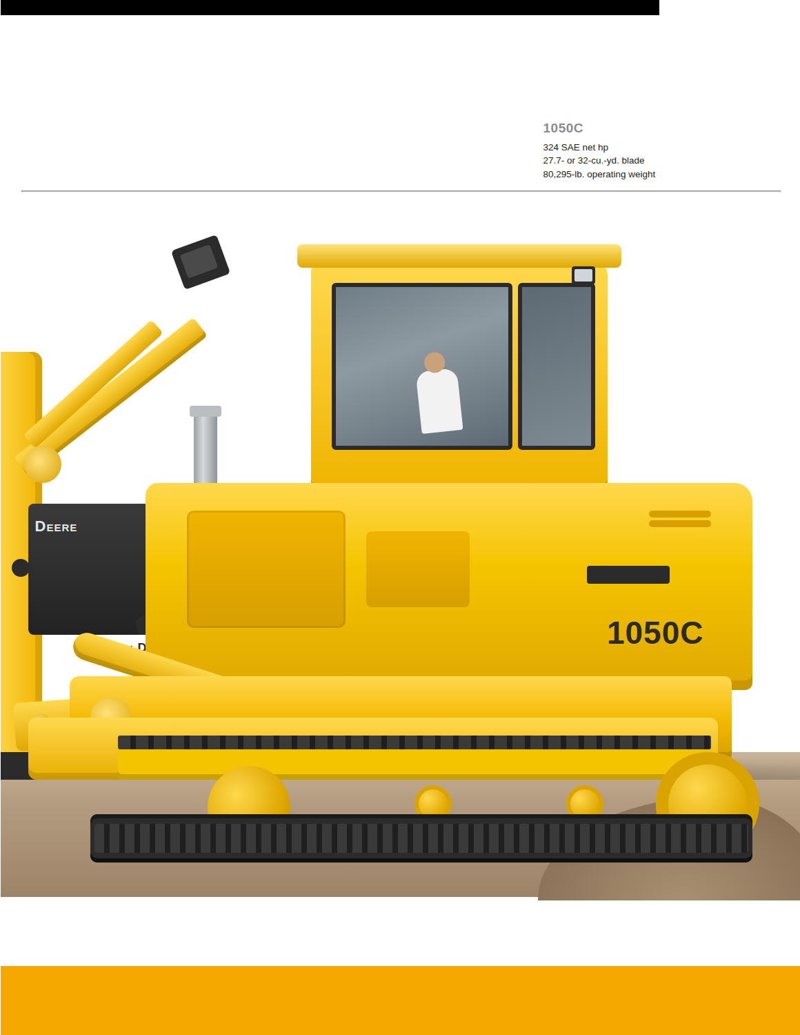1050C
324 SAE net hp
27.7- or 32-cu.-yd. blade
80,295-lb. operating weight
Illustration of a yellow John Deere 1050C crawler dozer with an operator in the cab, shown on a dirt jobsite.
Deere
John Deere
1050C